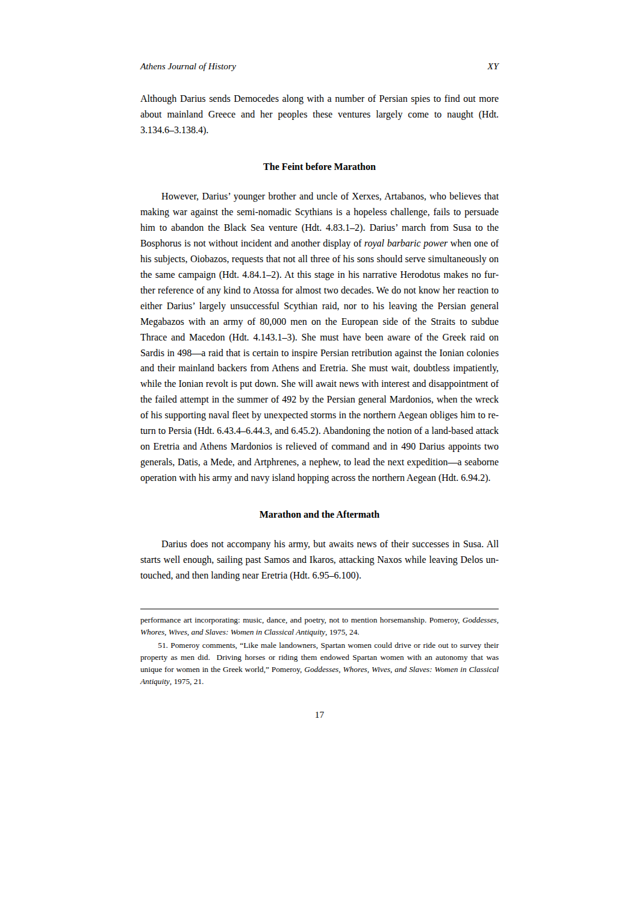Athens Journal of History XY
Although Darius sends Democedes along with a number of Persian spies to find out more about mainland Greece and her peoples these ventures largely come to naught (Hdt. 3.134.6–3.138.4).
The Feint before Marathon
However, Darius’ younger brother and uncle of Xerxes, Artabanos, who believes that making war against the semi-nomadic Scythians is a hopeless challenge, fails to persuade him to abandon the Black Sea venture (Hdt. 4.83.1–2). Darius’ march from Susa to the Bosphorus is not without incident and another display of royal barbaric power when one of his subjects, Oiobazos, requests that not all three of his sons should serve simultaneously on the same campaign (Hdt. 4.84.1–2). At this stage in his narrative Herodotus makes no further reference of any kind to Atossa for almost two decades. We do not know her reaction to either Darius’ largely unsuccessful Scythian raid, nor to his leaving the Persian general Megabazos with an army of 80,000 men on the European side of the Straits to subdue Thrace and Macedon (Hdt. 4.143.1–3). She must have been aware of the Greek raid on Sardis in 498—a raid that is certain to inspire Persian retribution against the Ionian colonies and their mainland backers from Athens and Eretria. She must wait, doubtless impatiently, while the Ionian revolt is put down. She will await news with interest and disappointment of the failed attempt in the summer of 492 by the Persian general Mardonios, when the wreck of his supporting naval fleet by unexpected storms in the northern Aegean obliges him to return to Persia (Hdt. 6.43.4–6.44.3, and 6.45.2). Abandoning the notion of a land-based attack on Eretria and Athens Mardonios is relieved of command and in 490 Darius appoints two generals, Datis, a Mede, and Artphrenes, a nephew, to lead the next expedition—a seaborne operation with his army and navy island hopping across the northern Aegean (Hdt. 6.94.2).
Marathon and the Aftermath
Darius does not accompany his army, but awaits news of their successes in Susa. All starts well enough, sailing past Samos and Ikaros, attacking Naxos while leaving Delos untouched, and then landing near Eretria (Hdt. 6.95–6.100).
performance art incorporating: music, dance, and poetry, not to mention horsemanship. Pomeroy, Goddesses, Whores, Wives, and Slaves: Women in Classical Antiquity, 1975, 24.
51. Pomeroy comments, “Like male landowners, Spartan women could drive or ride out to survey their property as men did. Driving horses or riding them endowed Spartan women with an autonomy that was unique for women in the Greek world,” Pomeroy, Goddesses, Whores, Wives, and Slaves: Women in Classical Antiquity, 1975, 21.
17